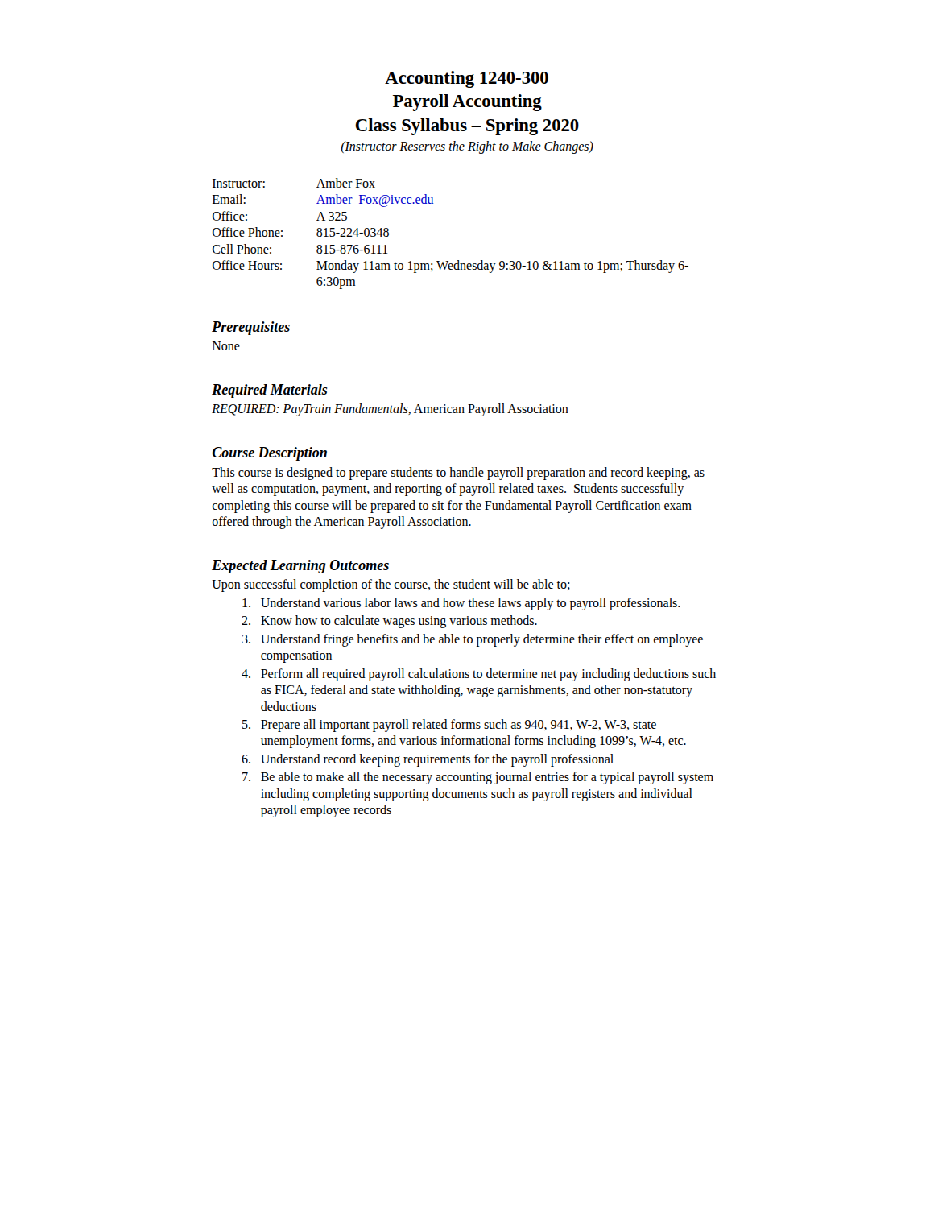Accounting 1240-300
Payroll Accounting
Class Syllabus – Spring 2020
(Instructor Reserves the Right to Make Changes)
Instructor: Amber Fox
Email: Amber_Fox@ivcc.edu
Office: A 325
Office Phone: 815-224-0348
Cell Phone: 815-876-6111
Office Hours: Monday 11am to 1pm; Wednesday 9:30-10 &11am to 1pm; Thursday 6-6:30pm
Prerequisites
None
Required Materials
REQUIRED: PayTrain Fundamentals, American Payroll Association
Course Description
This course is designed to prepare students to handle payroll preparation and record keeping, as well as computation, payment, and reporting of payroll related taxes. Students successfully completing this course will be prepared to sit for the Fundamental Payroll Certification exam offered through the American Payroll Association.
Expected Learning Outcomes
Upon successful completion of the course, the student will be able to;
Understand various labor laws and how these laws apply to payroll professionals.
Know how to calculate wages using various methods.
Understand fringe benefits and be able to properly determine their effect on employee compensation
Perform all required payroll calculations to determine net pay including deductions such as FICA, federal and state withholding, wage garnishments, and other non-statutory deductions
Prepare all important payroll related forms such as 940, 941, W-2, W-3, state unemployment forms, and various informational forms including 1099’s, W-4, etc.
Understand record keeping requirements for the payroll professional
Be able to make all the necessary accounting journal entries for a typical payroll system including completing supporting documents such as payroll registers and individual payroll employee records